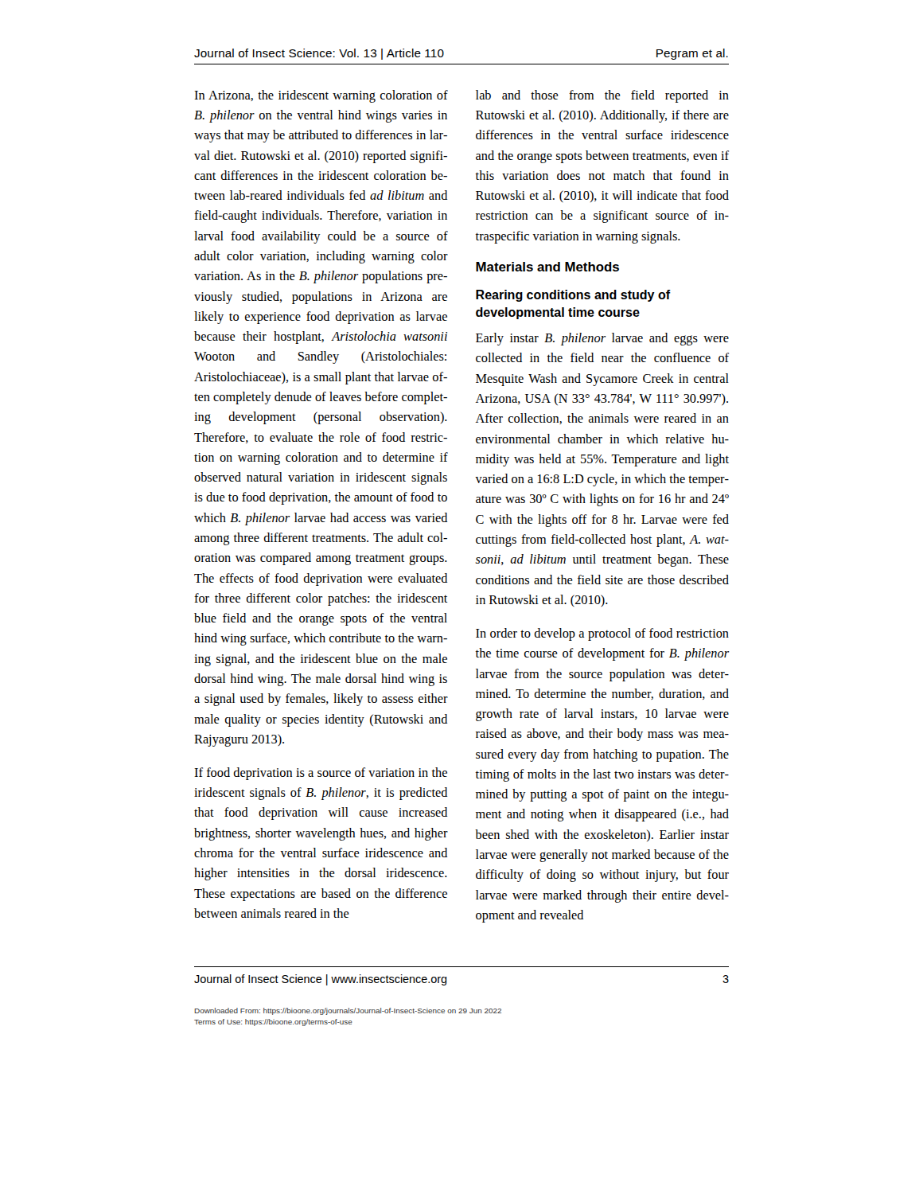Journal of Insect Science: Vol. 13 | Article 110 Pegram et al.
In Arizona, the iridescent warning coloration of B. philenor on the ventral hind wings varies in ways that may be attributed to differences in larval diet. Rutowski et al. (2010) reported significant differences in the iridescent coloration between lab-reared individuals fed ad libitum and field-caught individuals. Therefore, variation in larval food availability could be a source of adult color variation, including warning color variation. As in the B. philenor populations previously studied, populations in Arizona are likely to experience food deprivation as larvae because their hostplant, Aristolochia watsonii Wooton and Sandley (Aristolochiales: Aristolochiaceae), is a small plant that larvae often completely denude of leaves before completing development (personal observation). Therefore, to evaluate the role of food restriction on warning coloration and to determine if observed natural variation in iridescent signals is due to food deprivation, the amount of food to which B. philenor larvae had access was varied among three different treatments. The adult coloration was compared among treatment groups. The effects of food deprivation were evaluated for three different color patches: the iridescent blue field and the orange spots of the ventral hind wing surface, which contribute to the warning signal, and the iridescent blue on the male dorsal hind wing. The male dorsal hind wing is a signal used by females, likely to assess either male quality or species identity (Rutowski and Rajyaguru 2013).
If food deprivation is a source of variation in the iridescent signals of B. philenor, it is predicted that food deprivation will cause increased brightness, shorter wavelength hues, and higher chroma for the ventral surface iridescence and higher intensities in the dorsal iridescence. These expectations are based on the difference between animals reared in the
lab and those from the field reported in Rutowski et al. (2010). Additionally, if there are differences in the ventral surface iridescence and the orange spots between treatments, even if this variation does not match that found in Rutowski et al. (2010), it will indicate that food restriction can be a significant source of intraspecific variation in warning signals.
Materials and Methods
Rearing conditions and study of developmental time course
Early instar B. philenor larvae and eggs were collected in the field near the confluence of Mesquite Wash and Sycamore Creek in central Arizona, USA (N 33° 43.784', W 111° 30.997'). After collection, the animals were reared in an environmental chamber in which relative humidity was held at 55%. Temperature and light varied on a 16:8 L:D cycle, in which the temperature was 30º C with lights on for 16 hr and 24º C with the lights off for 8 hr. Larvae were fed cuttings from field-collected host plant, A. watsonii, ad libitum until treatment began. These conditions and the field site are those described in Rutowski et al. (2010).
In order to develop a protocol of food restriction the time course of development for B. philenor larvae from the source population was determined. To determine the number, duration, and growth rate of larval instars, 10 larvae were raised as above, and their body mass was measured every day from hatching to pupation. The timing of molts in the last two instars was determined by putting a spot of paint on the integument and noting when it disappeared (i.e., had been shed with the exoskeleton). Earlier instar larvae were generally not marked because of the difficulty of doing so without injury, but four larvae were marked through their entire development and revealed
Journal of Insect Science | www.insectscience.org 3
Downloaded From: https://bioone.org/journals/Journal-of-Insect-Science on 29 Jun 2022
Terms of Use: https://bioone.org/terms-of-use